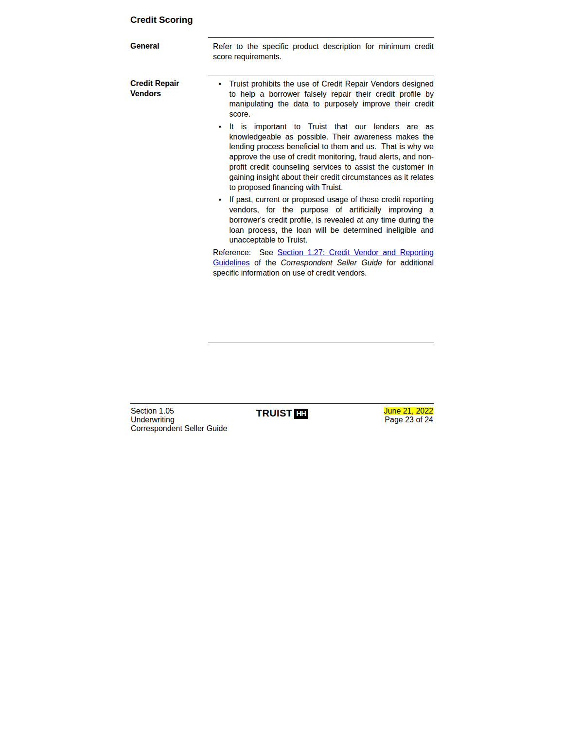Credit Scoring
General
Refer to the specific product description for minimum credit score requirements.
Credit Repair Vendors
Truist prohibits the use of Credit Repair Vendors designed to help a borrower falsely repair their credit profile by manipulating the data to purposely improve their credit score.
It is important to Truist that our lenders are as knowledgeable as possible. Their awareness makes the lending process beneficial to them and us. That is why we approve the use of credit monitoring, fraud alerts, and non-profit credit counseling services to assist the customer in gaining insight about their credit circumstances as it relates to proposed financing with Truist.
If past, current or proposed usage of these credit reporting vendors, for the purpose of artificially improving a borrower's credit profile, is revealed at any time during the loan process, the loan will be determined ineligible and unacceptable to Truist.
Reference: See Section 1.27: Credit Vendor and Reporting Guidelines of the Correspondent Seller Guide for additional specific information on use of credit vendors.
| Section 1.05 Underwriting Correspondent Seller Guide | TRUIST HH | June 21, 2022 Page 23 of 24 |